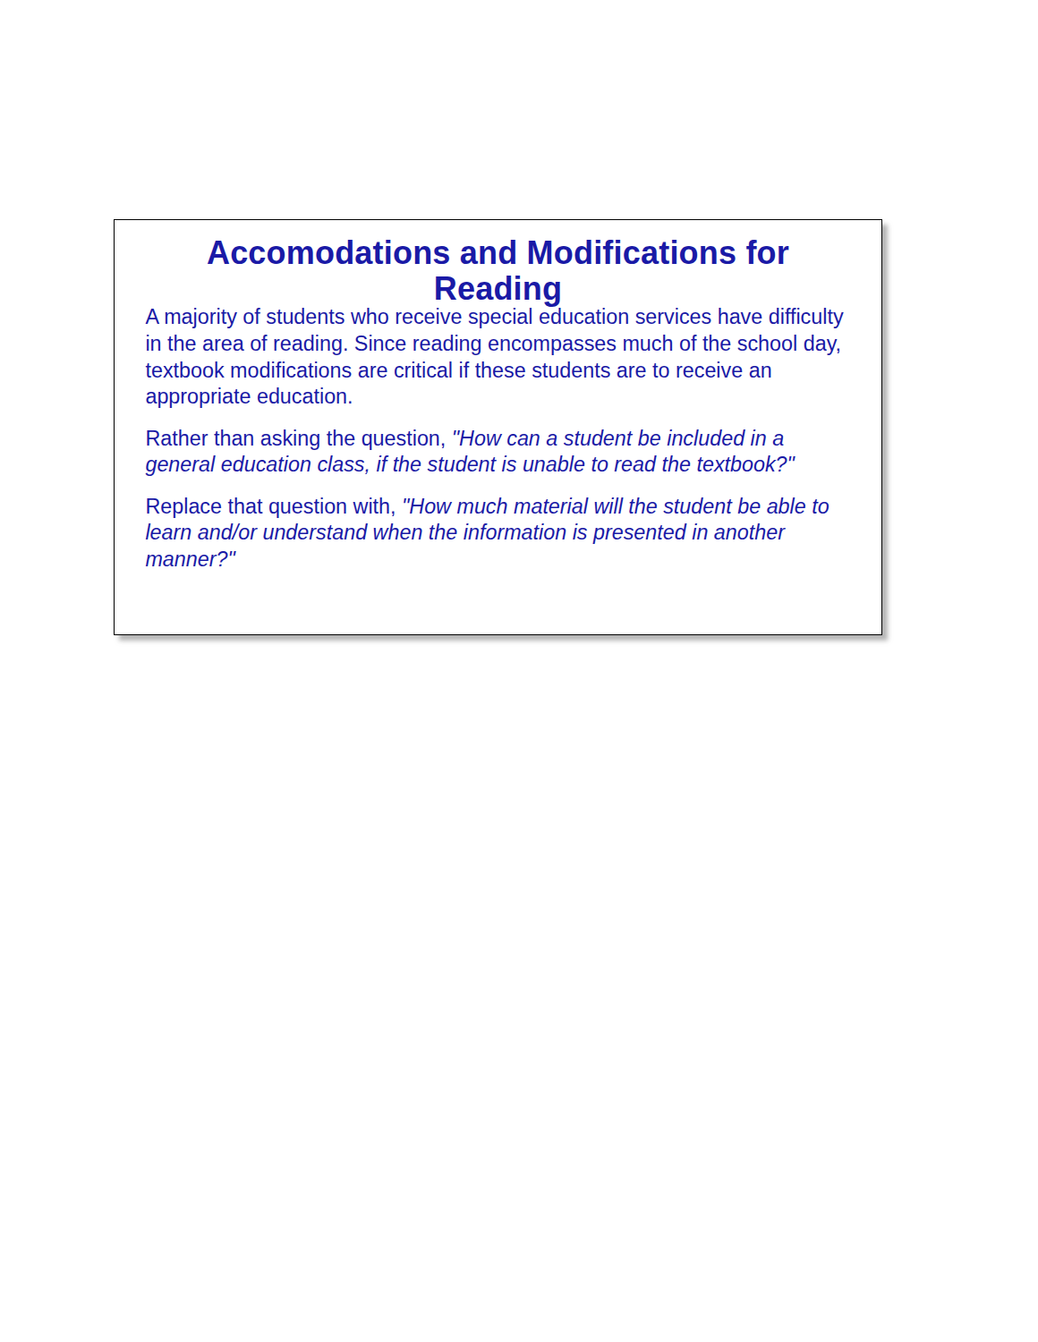Accomodations and Modifications for Reading
A majority of students who receive special education services have difficulty in the area of reading. Since reading encompasses much of the school day, textbook modifications are critical if these students are to receive an appropriate education.
Rather than asking the question, "How can a student be included in a general education class, if the student is unable to read the textbook?"
Replace that question with, "How much material will the student be able to learn and/or understand when the information is presented in another manner?"